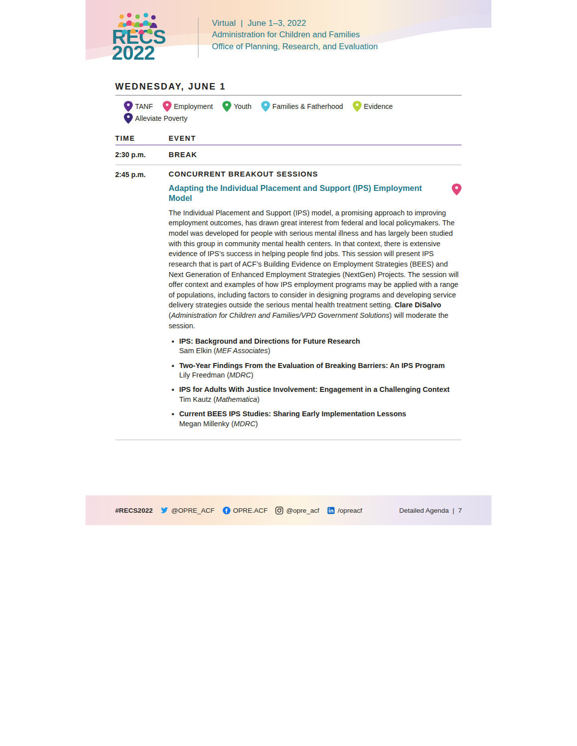RECS
2022
Virtual | June 1–3, 2022
Administration for Children and Families
Office of Planning, Research, and Evaluation
Wednesday, June 1
TANF Employment Youth Families & Fatherhood Evidence Alleviate Poverty
TIME
EVENT
2:30 p.m.
BREAK
2:45 p.m.
CONCURRENT BREAKOUT SESSIONS
Adapting the Individual Placement and Support (IPS) Employment Model
The Individual Placement and Support (IPS) model, a promising approach to improving employment outcomes, has drawn great interest from federal and local policymakers. The model was developed for people with serious mental illness and has largely been studied with this group in community mental health centers. In that context, there is extensive evidence of IPS’s success in helping people find jobs. This session will present IPS research that is part of ACF’s Building Evidence on Employment Strategies (BEES) and Next Generation of Enhanced Employment Strategies (NextGen) Projects. The session will offer context and examples of how IPS employment programs may be applied with a range of populations, including factors to consider in designing programs and developing service delivery strategies outside the serious mental health treatment setting. Clare DiSalvo (Administration for Children and Families/VPD Government Solutions) will moderate the session.
IPS: Background and Directions for Future Research Sam Elkin (MEF Associates)
Two-Year Findings From the Evaluation of Breaking Barriers: An IPS Program Lily Freedman (MDRC)
IPS for Adults With Justice Involvement: Engagement in a Challenging Context Tim Kautz (Mathematica)
Current BEES IPS Studies: Sharing Early Implementation Lessons Megan Millenky (MDRC)
#RECS2022 @OPRE_ACF OPRE.ACF @opre_acf /opreacf
Detailed Agenda | 7